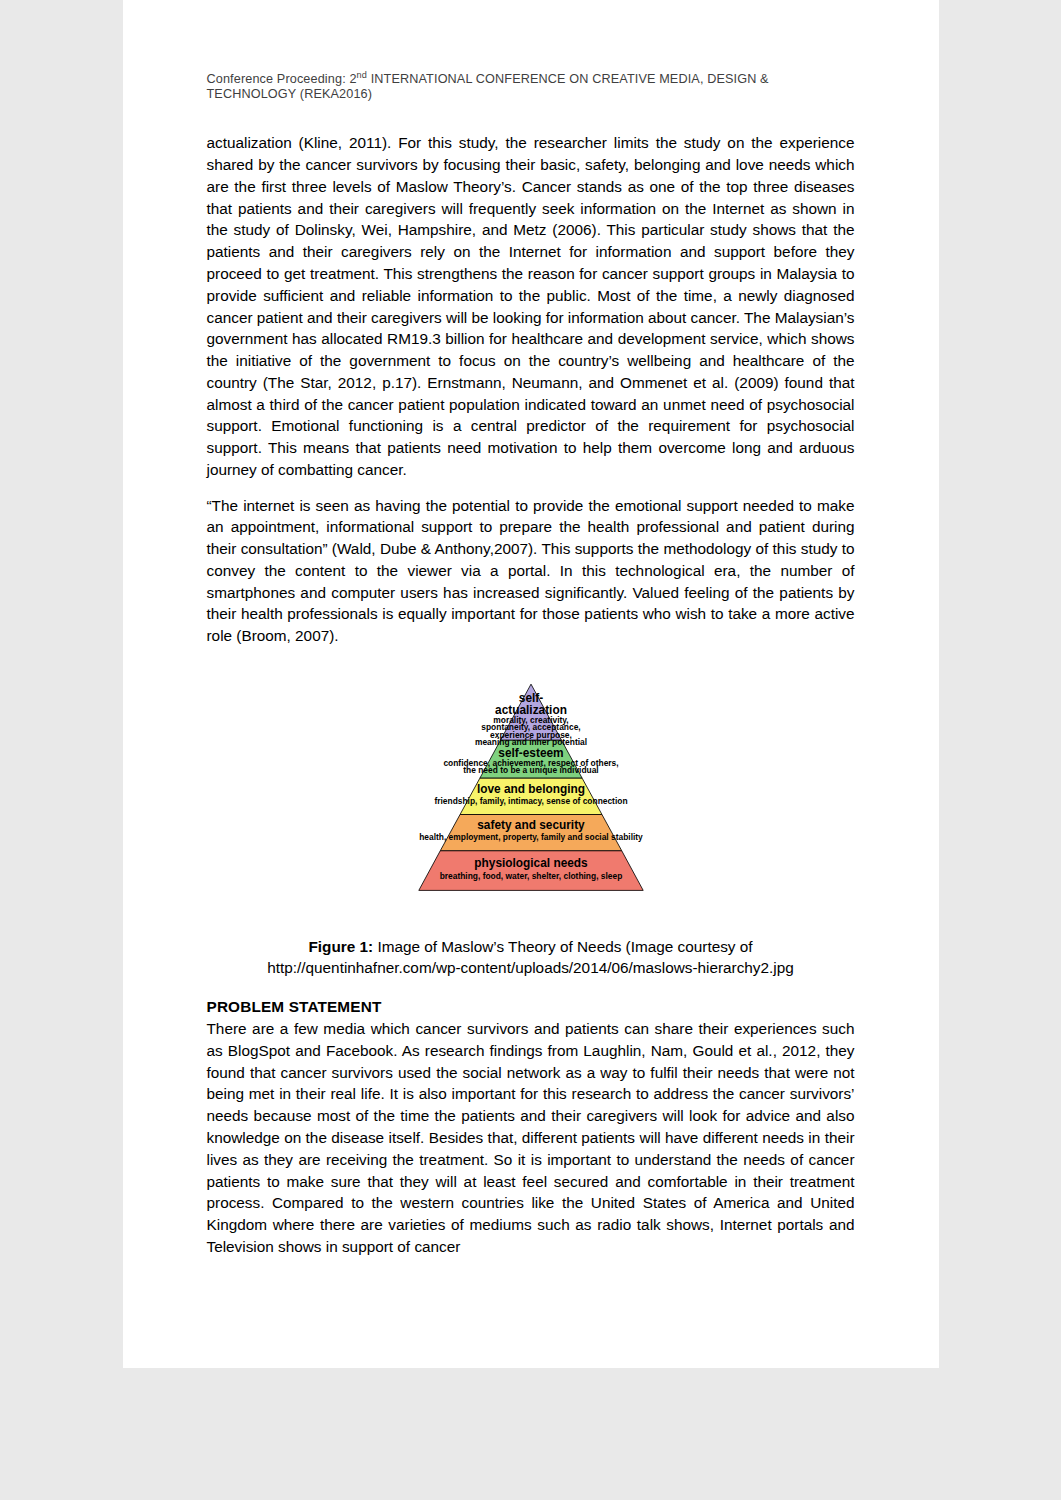Conference Proceeding: 2nd INTERNATIONAL CONFERENCE ON CREATIVE MEDIA, DESIGN & TECHNOLOGY (REKA2016)
actualization (Kline, 2011). For this study, the researcher limits the study on the experience shared by the cancer survivors by focusing their basic, safety, belonging and love needs which are the first three levels of Maslow Theory’s. Cancer stands as one of the top three diseases that patients and their caregivers will frequently seek information on the Internet as shown in the study of Dolinsky, Wei, Hampshire, and Metz (2006). This particular study shows that the patients and their caregivers rely on the Internet for information and support before they proceed to get treatment. This strengthens the reason for cancer support groups in Malaysia to provide sufficient and reliable information to the public. Most of the time, a newly diagnosed cancer patient and their caregivers will be looking for information about cancer. The Malaysian’s government has allocated RM19.3 billion for healthcare and development service, which shows the initiative of the government to focus on the country’s wellbeing and healthcare of the country (The Star, 2012, p.17). Ernstmann, Neumann, and Ommenet et al. (2009) found that almost a third of the cancer patient population indicated toward an unmet need of psychosocial support. Emotional functioning is a central predictor of the requirement for psychosocial support. This means that patients need motivation to help them overcome long and arduous journey of combatting cancer.
“The internet is seen as having the potential to provide the emotional support needed to make an appointment, informational support to prepare the health professional and patient during their consultation” (Wald, Dube & Anthony,2007). This supports the methodology of this study to convey the content to the viewer via a portal. In this technological era, the number of smartphones and computer users has increased significantly. Valued feeling of the patients by their health professionals is equally important for those patients who wish to take a more active role (Broom, 2007).
self- actualization morality, creativity, spontaneity, acceptance, experience purpose, meaning and inner potential self-esteem confidence, achievement, respect of others, the need to be a unique individual love and belonging friendship, family, intimacy, sense of connection safety and security health, employment, property, family and social stability physiological needs breathing, food, water, shelter, clothing, sleep
Figure 1: Image of Maslow’s Theory of Needs (Image courtesy of http://quentinhafner.com/wp-content/uploads/2014/06/maslows-hierarchy2.jpg
PROBLEM STATEMENT
There are a few media which cancer survivors and patients can share their experiences such as BlogSpot and Facebook. As research findings from Laughlin, Nam, Gould et al., 2012, they found that cancer survivors used the social network as a way to fulfil their needs that were not being met in their real life. It is also important for this research to address the cancer survivors’ needs because most of the time the patients and their caregivers will look for advice and also knowledge on the disease itself. Besides that, different patients will have different needs in their lives as they are receiving the treatment. So it is important to understand the needs of cancer patients to make sure that they will at least feel secured and comfortable in their treatment process. Compared to the western countries like the United States of America and United Kingdom where there are varieties of mediums such as radio talk shows, Internet portals and Television shows in support of cancer